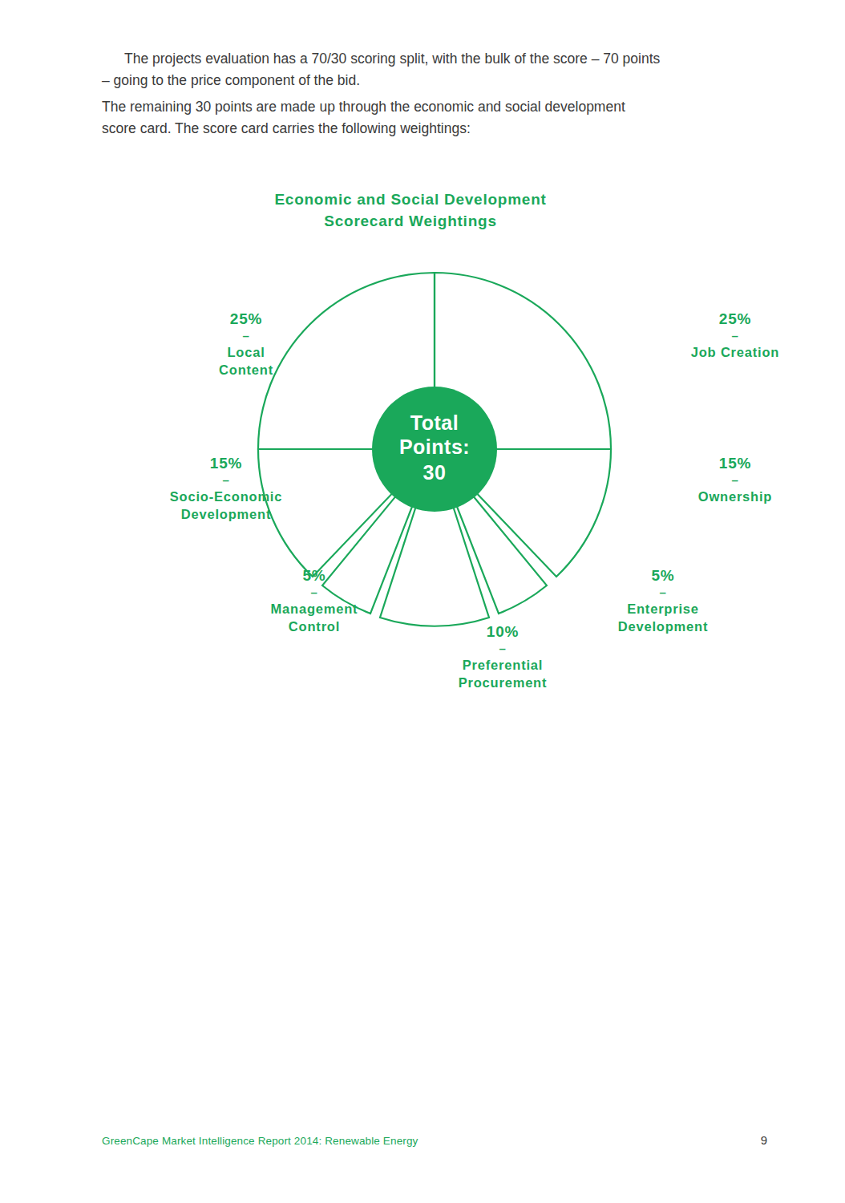The projects evaluation has a 70/30 scoring split, with the bulk of the score – 70 points – going to the price component of the bid.
The remaining 30 points are made up through the economic and social development score card. The score card carries the following weightings:
Economic and Social Development
Scorecard Weightings
Total Points: 30
25%–Local
Content
15%–Socio-Economic
Development
5%–Management
Control
10%–Preferential
Procurement
5%–Enterprise
Development
15%–Ownership
25%–Job Creation
GreenCape Market Intelligence Report 2014: Renewable Energy
9